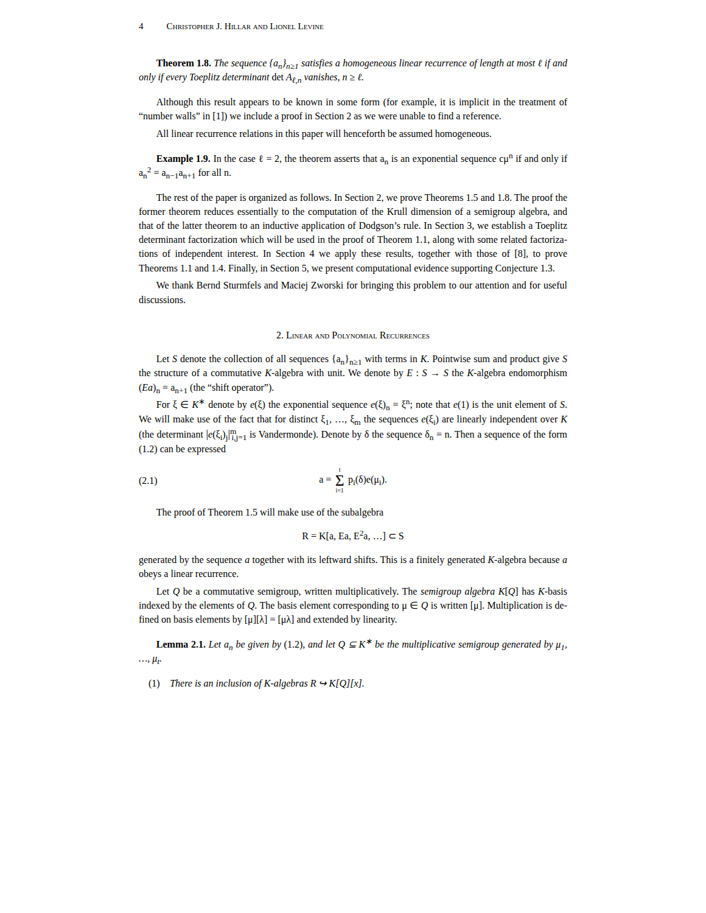4 Christopher J. Hillar and Lionel Levine
Theorem 1.8. The sequence {an}n≥1 satisfies a homogeneous linear recurrence of length at most ℓ if and only if every Toeplitz determinant det Aℓ,n vanishes, n ≥ ℓ.
Although this result appears to be known in some form (for example, it is implicit in the treatment of “number walls” in [1]) we include a proof in Section 2 as we were unable to find a reference.
All linear recurrence relations in this paper will henceforth be assumed homogeneous.
Example 1.9. In the case ℓ = 2, the theorem asserts that an is an exponential sequence cμn if and only if an2 = an−1an+1 for all n.
The rest of the paper is organized as follows. In Section 2, we prove Theorems 1.5 and 1.8. The proof the former theorem reduces essentially to the computation of the Krull dimension of a semigroup algebra, and that of the latter theorem to an inductive application of Dodgson’s rule. In Section 3, we establish a Toeplitz determinant factorization which will be used in the proof of Theorem 1.1, along with some related factorizations of independent interest. In Section 4 we apply these results, together with those of [8], to prove Theorems 1.1 and 1.4. Finally, in Section 5, we present computational evidence supporting Conjecture 1.3.
We thank Bernd Sturmfels and Maciej Zworski for bringing this problem to our attention and for useful discussions.
2. Linear and Polynomial Recurrences
Let S denote the collection of all sequences {an}n≥1 with terms in K. Pointwise sum and product give S the structure of a commutative K-algebra with unit. We denote by E : S → S the K-algebra endomorphism (Ea)n = an+1 (the “shift operator”).
For ξ ∈ K∗ denote by e(ξ) the exponential sequence e(ξ)n = ξn; note that e(1) is the unit element of S. We will make use of the fact that for distinct ξ1, …, ξm the sequences e(ξi) are linearly independent over K (the determinant |e(ξi)j|mi,j=1 is Vandermonde). Denote by δ the sequence δn = n. Then a sequence of the form (1.2) can be expressed
(2.1) a = tΣi=1 pi(δ)e(μi).
The proof of Theorem 1.5 will make use of the subalgebra
R = K[a, Ea, E2a, …] ⊂ S
generated by the sequence a together with its leftward shifts. This is a finitely generated K-algebra because a obeys a linear recurrence.
Let Q be a commutative semigroup, written multiplicatively. The semigroup algebra K[Q] has K-basis indexed by the elements of Q. The basis element corresponding to μ ∈ Q is written [μ]. Multiplication is defined on basis elements by [μ][λ] = [μλ] and extended by linearity.
Lemma 2.1. Let an be given by (1.2), and let Q ⊆ K∗ be the multiplicative semigroup generated by μ1, …, μt.
There is an inclusion of K-algebras R ↪ K[Q][x].